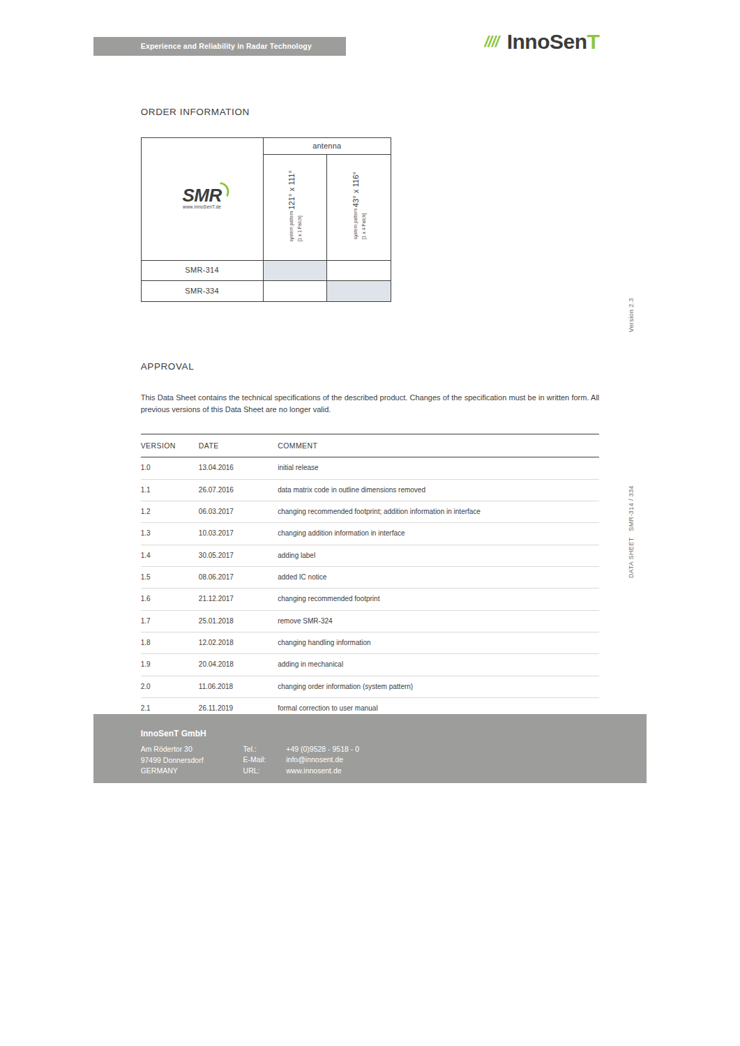Experience and Reliability in Radar Technology
//// Inno Sen T
ORDER INFORMATION
| SMR www.InnoSenT.de | antenna |
| system pattern 121° x 111° [1 x 1 Patch] | system pattern 43° x 116° [1 x 4 Patch] |
| SMR-314 | | |
| SMR-334 | | |
APPROVAL
This Data Sheet contains the technical specifications of the described product. Changes of the specification must be in written form. All previous versions of this Data Sheet are no longer valid.
| VERSION | DATE | COMMENT |
| --- | --- | --- |
| 1.0 | 13.04.2016 | initial release |
| 1.1 | 26.07.2016 | data matrix code in outline dimensions removed |
| 1.2 | 06.03.2017 | changing recommended footprint; addition information in interface |
| 1.3 | 10.03.2017 | changing addition information in interface |
| 1.4 | 30.05.2017 | adding label |
| 1.5 | 08.06.2017 | added IC notice |
| 1.6 | 21.12.2017 | changing recommended footprint |
| 1.7 | 25.01.2018 | remove SMR-324 |
| 1.8 | 12.02.2018 | changing handling information |
| 1.9 | 20.04.2018 | adding in mechanical |
| 2.0 | 11.06.2018 | changing order information (system pattern) |
| 2.1 | 26.11.2019 | formal correction to user manual |
| 2.2 | 03.08.2020 | new layout |
| 2.3 | 01.02.2022 | changing package footprint |
Version 2.3
DATA SHEET SMR-314 / 334
Page 8
InnoSenT GmbH
Am Rödertor 30
97499 Donnersdorf
GERMANY
Tel.: +49 (0)9528 - 9518 - 0
E-Mail: info@innosent.de
URL: www.innosent.de